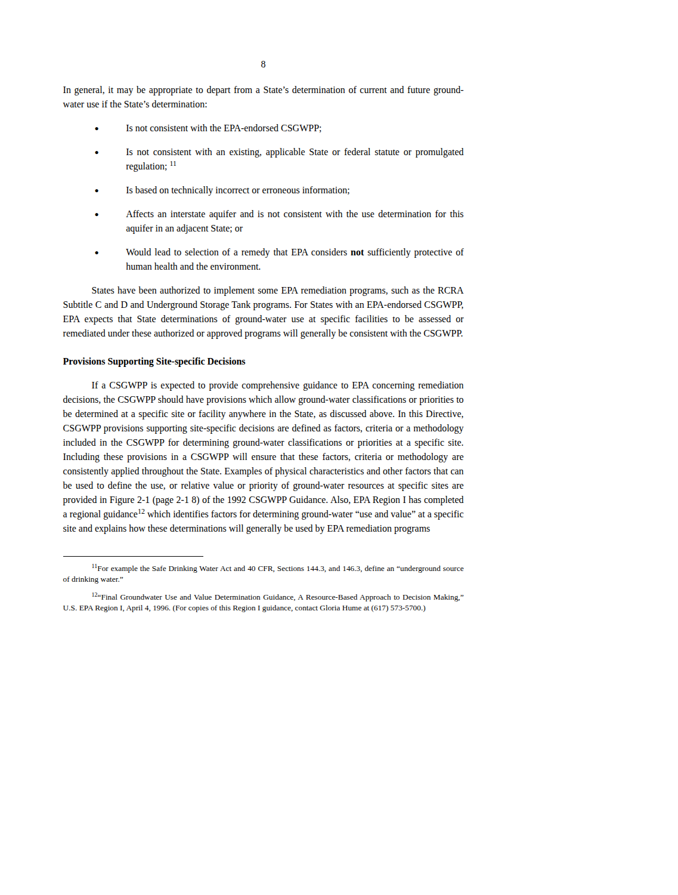8
In general, it may be appropriate to depart from a State’s determination of current and future ground-water use if the State’s determination:
Is not consistent with the EPA-endorsed CSGWPP;
Is not consistent with an existing, applicable State or federal statute or promulgated regulation; 11
Is based on technically incorrect or erroneous information;
Affects an interstate aquifer and is not consistent with the use determination for this aquifer in an adjacent State; or
Would lead to selection of a remedy that EPA considers not sufficiently protective of human health and the environment.
States have been authorized to implement some EPA remediation programs, such as the RCRA Subtitle C and D and Underground Storage Tank programs. For States with an EPA-endorsed CSGWPP, EPA expects that State determinations of ground-water use at specific facilities to be assessed or remediated under these authorized or approved programs will generally be consistent with the CSGWPP.
Provisions Supporting Site-specific Decisions
If a CSGWPP is expected to provide comprehensive guidance to EPA concerning remediation decisions, the CSGWPP should have provisions which allow ground-water classifications or priorities to be determined at a specific site or facility anywhere in the State, as discussed above. In this Directive, CSGWPP provisions supporting site-specific decisions are defined as factors, criteria or a methodology included in the CSGWPP for determining ground-water classifications or priorities at a specific site. Including these provisions in a CSGWPP will ensure that these factors, criteria or methodology are consistently applied throughout the State. Examples of physical characteristics and other factors that can be used to define the use, or relative value or priority of ground-water resources at specific sites are provided in Figure 2-1 (page 2-1 8) of the 1992 CSGWPP Guidance. Also, EPA Region I has completed a regional guidance12 which identifies factors for determining ground-water “use and value” at a specific site and explains how these determinations will generally be used by EPA remediation programs
11For example the Safe Drinking Water Act and 40 CFR, Sections 144.3, and 146.3, define an “underground source of drinking water.”
12“Final Groundwater Use and Value Determination Guidance, A Resource-Based Approach to Decision Making,” U.S. EPA Region I, April 4, 1996. (For copies of this Region I guidance, contact Gloria Hume at (617) 573-5700.)